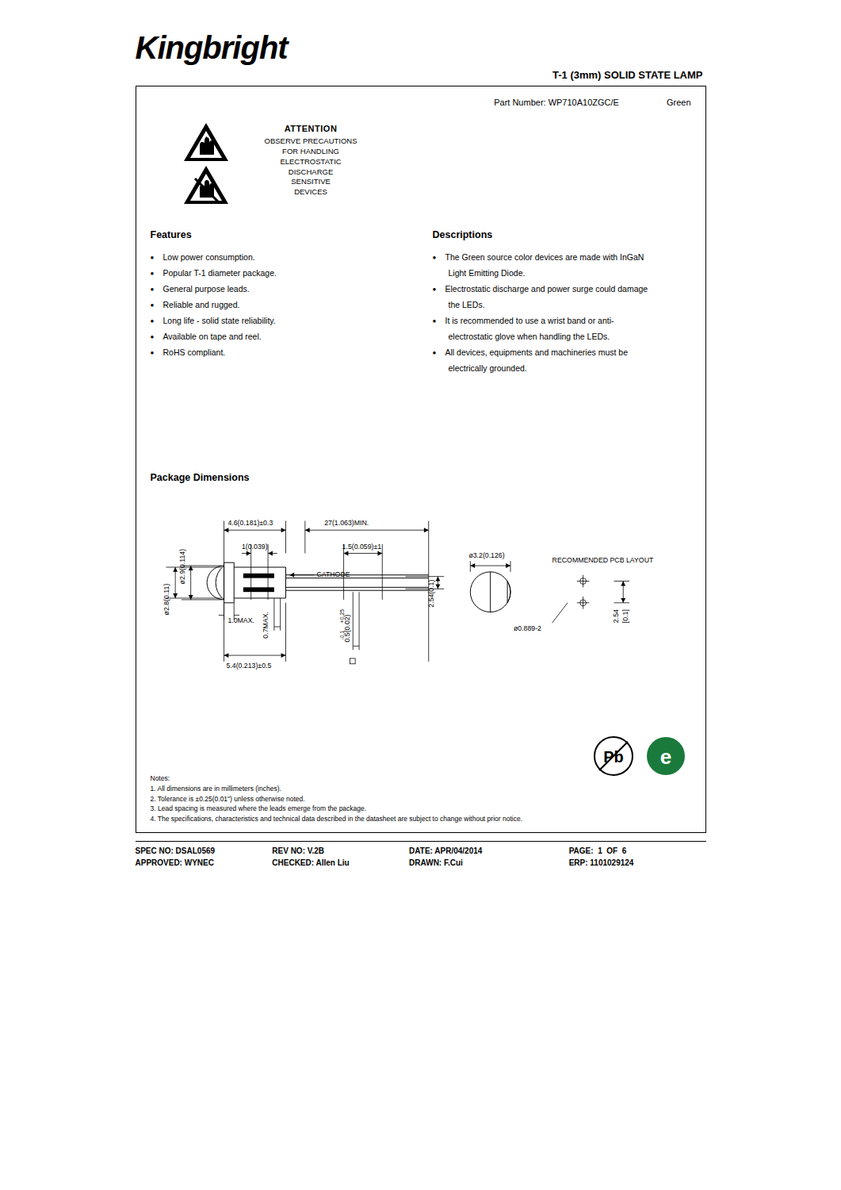Kingbright
T-1 (3mm) SOLID STATE LAMP
Part Number: WP710A10ZGC/EGreen
ATTENTION OBSERVE PRECAUTIONS
FOR HANDLING
ELECTROSTATIC
DISCHARGE
SENSITIVE
DEVICES
Features
Low power consumption.
Popular T-1 diameter package.
General purpose leads.
Reliable and rugged.
Long life - solid state reliability.
Available on tape and reel.
RoHS compliant.
Descriptions
The Green source color devices are made with InGaNLight Emitting Diode.
Electrostatic discharge and power surge could damagethe LEDs.
It is recommended to use a wrist band or anti-electrostatic glove when handling the LEDs.
All devices, equipments and machineries must beelectrically grounded.
Package Dimensions
4.6(0.181)±0.3 27(1.063)MIN. 1(0.039) 1.5(0.059)±1 CATHODE ø2.9(0.114) ø2.8(0.11) 2.54(0.1) 1.0MAX. 0.7MAX. 0.5(0.02) +0.25 -0.1 5.4(0.213)±0.5 ø3.2(0.126) RECOMMENDED PCB LAYOUT 2.54 [0.1] ø0.889-2
Pb e
Notes:
1. All dimensions are in millimeters (inches).
2. Tolerance is ±0.25(0.01") unless otherwise noted.
3. Lead spacing is measured where the leads emerge from the package.
4. The specifications, characteristics and technical data described in the datasheet are subject to change without prior notice.
| SPEC NO: DSAL0569 | REV NO: V.2B | DATE: APR/04/2014 | PAGE: 1 OF 6 |
| APPROVED: WYNEC | CHECKED: Allen Liu | DRAWN: F.Cui | ERP: 1101029124 |